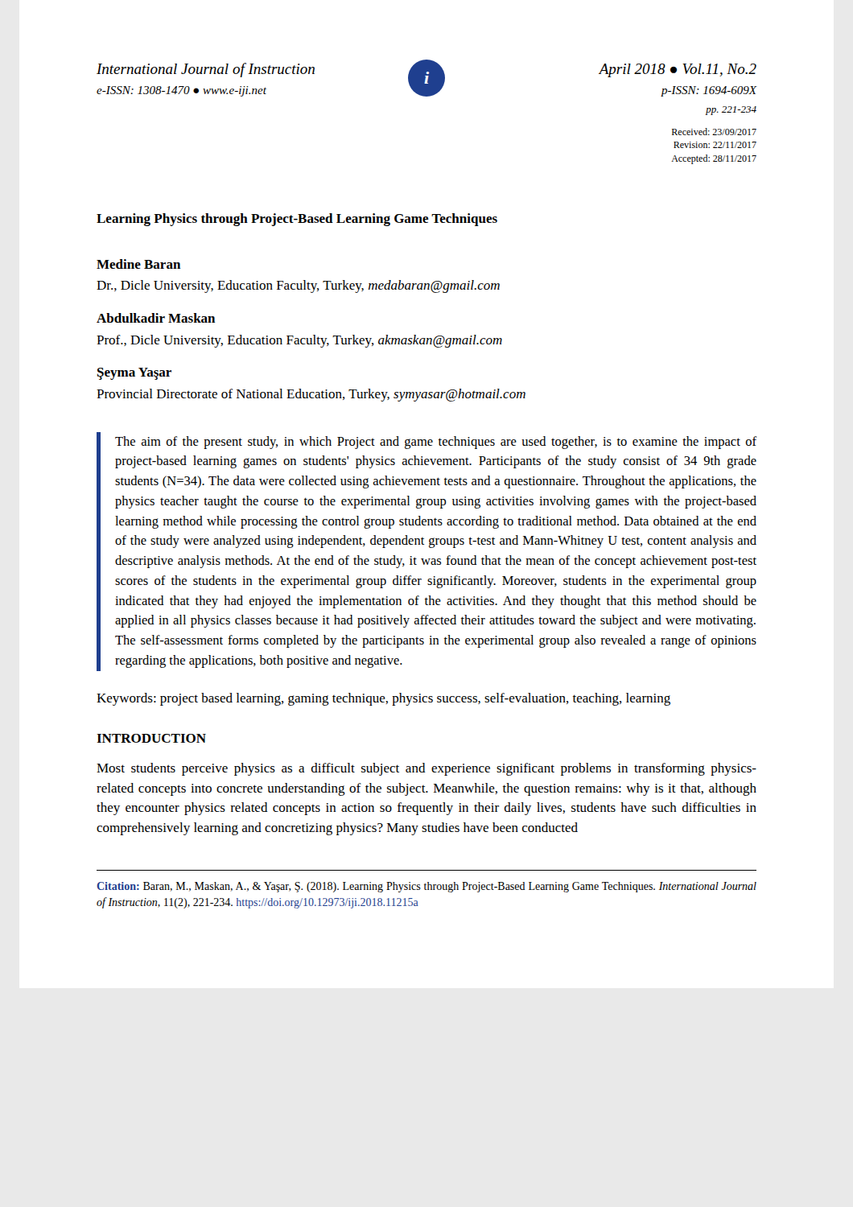International Journal of Instruction
e-ISSN: 1308-1470 ● www.e-iji.net
i
April 2018 ● Vol.11, No.2
p-ISSN: 1694-609X
pp. 221-234
Received: 23/09/2017
Revision: 22/11/2017
Accepted: 28/11/2017
Learning Physics through Project-Based Learning Game Techniques
Medine Baran
Dr., Dicle University, Education Faculty, Turkey, medabaran@gmail.com
Abdulkadir Maskan
Prof., Dicle University, Education Faculty, Turkey, akmaskan@gmail.com
Şeyma Yaşar
Provincial Directorate of National Education, Turkey, symyasar@hotmail.com
The aim of the present study, in which Project and game techniques are used together, is to examine the impact of project-based learning games on students' physics achievement. Participants of the study consist of 34 9th grade students (N=34). The data were collected using achievement tests and a questionnaire. Throughout the applications, the physics teacher taught the course to the experimental group using activities involving games with the project-based learning method while processing the control group students according to traditional method. Data obtained at the end of the study were analyzed using independent, dependent groups t-test and Mann-Whitney U test, content analysis and descriptive analysis methods. At the end of the study, it was found that the mean of the concept achievement post-test scores of the students in the experimental group differ significantly. Moreover, students in the experimental group indicated that they had enjoyed the implementation of the activities. And they thought that this method should be applied in all physics classes because it had positively affected their attitudes toward the subject and were motivating. The self-assessment forms completed by the participants in the experimental group also revealed a range of opinions regarding the applications, both positive and negative.
Keywords: project based learning, gaming technique, physics success, self-evaluation, teaching, learning
Introduction
Most students perceive physics as a difficult subject and experience significant problems in transforming physics-related concepts into concrete understanding of the subject. Meanwhile, the question remains: why is it that, although they encounter physics related concepts in action so frequently in their daily lives, students have such difficulties in comprehensively learning and concretizing physics? Many studies have been conducted
Citation: Baran, M., Maskan, A., & Yaşar, Ş. (2018). Learning Physics through Project-Based Learning Game Techniques. International Journal of Instruction, 11(2), 221-234. https://doi.org/10.12973/iji.2018.11215a